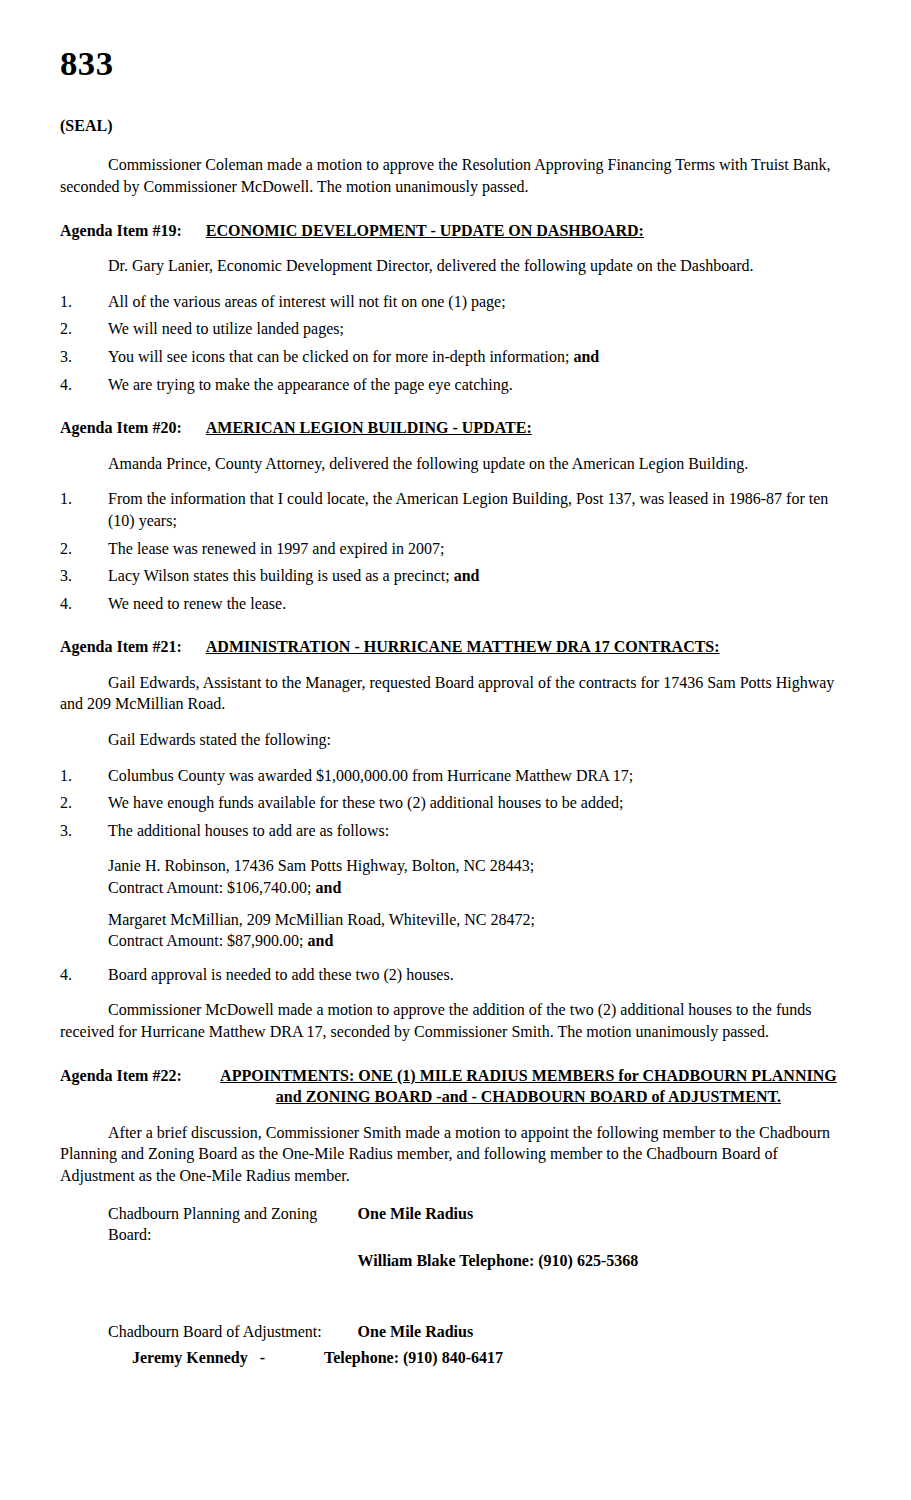833
(SEAL)
Commissioner Coleman made a motion to approve the Resolution Approving Financing Terms with Truist Bank, seconded by Commissioner McDowell. The motion unanimously passed.
Agenda Item #19: ECONOMIC DEVELOPMENT - UPDATE ON DASHBOARD:
Dr. Gary Lanier, Economic Development Director, delivered the following update on the Dashboard.
All of the various areas of interest will not fit on one (1) page;
We will need to utilize landed pages;
You will see icons that can be clicked on for more in-depth information; and
We are trying to make the appearance of the page eye catching.
Agenda Item #20: AMERICAN LEGION BUILDING - UPDATE:
Amanda Prince, County Attorney, delivered the following update on the American Legion Building.
From the information that I could locate, the American Legion Building, Post 137, was leased in 1986-87 for ten (10) years;
The lease was renewed in 1997 and expired in 2007;
Lacy Wilson states this building is used as a precinct; and
We need to renew the lease.
Agenda Item #21: ADMINISTRATION - HURRICANE MATTHEW DRA 17 CONTRACTS:
Gail Edwards, Assistant to the Manager, requested Board approval of the contracts for 17436 Sam Potts Highway and 209 McMillian Road.
Gail Edwards stated the following:
Columbus County was awarded $1,000,000.00 from Hurricane Matthew DRA 17;
We have enough funds available for these two (2) additional houses to be added;
The additional houses to add are as follows:
Janie H. Robinson, 17436 Sam Potts Highway, Bolton, NC 28443;
Contract Amount: $106,740.00; and
Margaret McMillian, 209 McMillian Road, Whiteville, NC 28472;
Contract Amount: $87,900.00; and
Board approval is needed to add these two (2) houses.
Commissioner McDowell made a motion to approve the addition of the two (2) additional houses to the funds received for Hurricane Matthew DRA 17, seconded by Commissioner Smith. The motion unanimously passed.
Agenda Item #22: APPOINTMENTS: ONE (1) MILE RADIUS MEMBERS for CHADBOURN PLANNING and ZONING BOARD -and - CHADBOURN BOARD of ADJUSTMENT.
After a brief discussion, Commissioner Smith made a motion to appoint the following member to the Chadbourn Planning and Zoning Board as the One-Mile Radius member, and following member to the Chadbourn Board of Adjustment as the One-Mile Radius member.
Chadbourn Planning and Zoning Board:
One Mile Radius
William Blake Telephone: (910) 625-5368
Chadbourn Board of Adjustment:
One Mile Radius
Jeremy Kennedy -
Telephone: (910) 840-6417